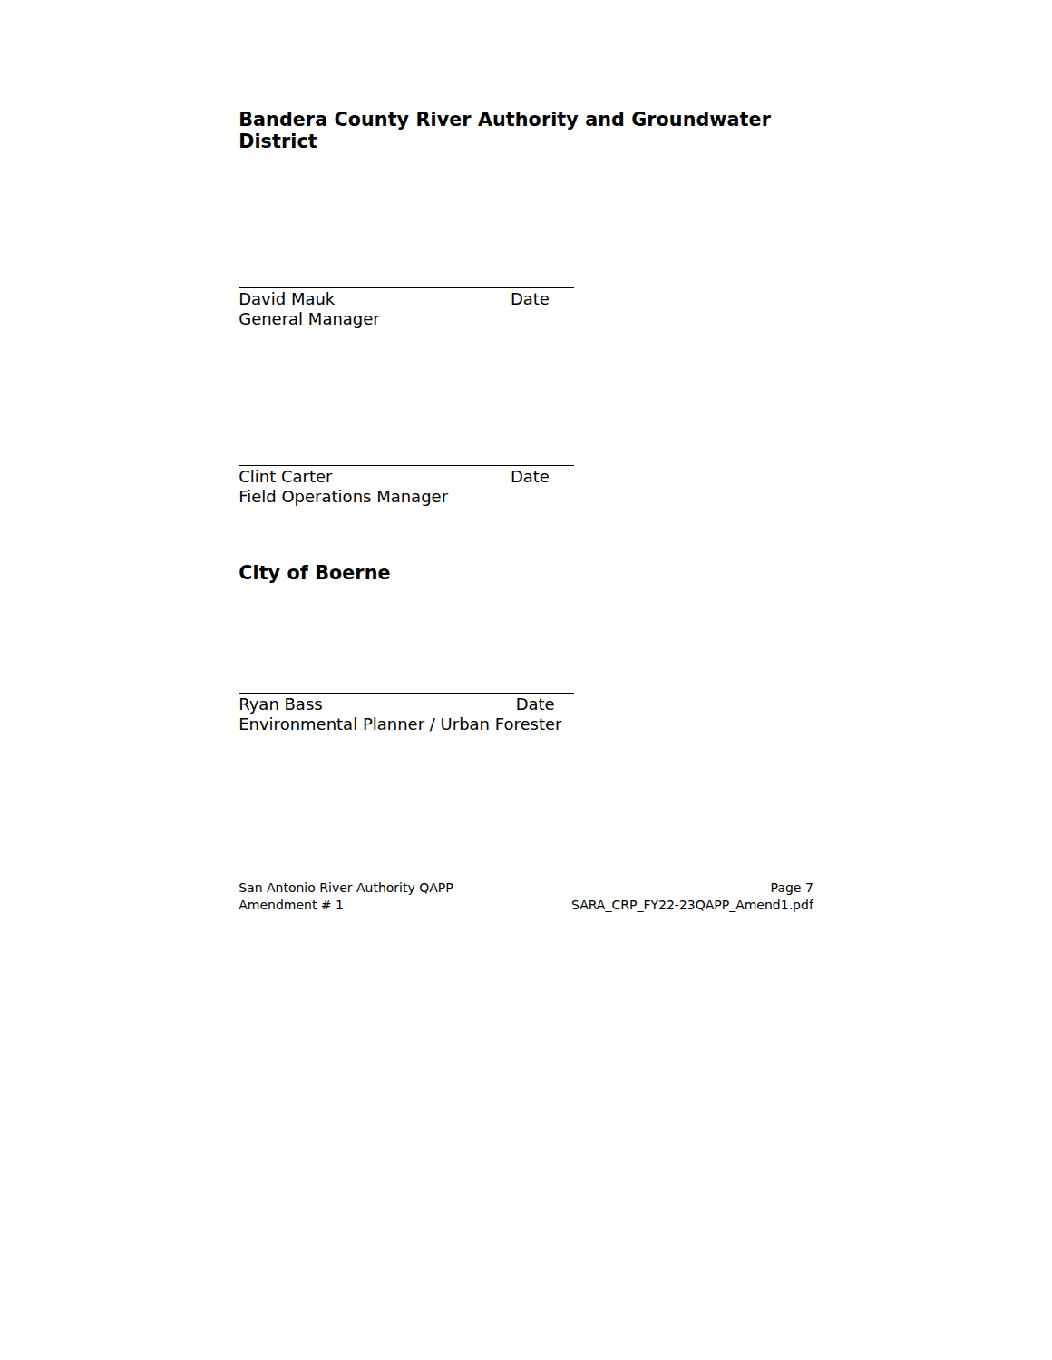Bandera County River Authority and Groundwater District
David Mauk Date
General Manager
Clint Carter Date
Field Operations Manager
City of Boerne
Ryan Bass Date
Environmental Planner / Urban Forester
San Antonio River Authority QAPP
Amendment # 1
Page 7
SARA_CRP_FY22-23QAPP_Amend1.pdf